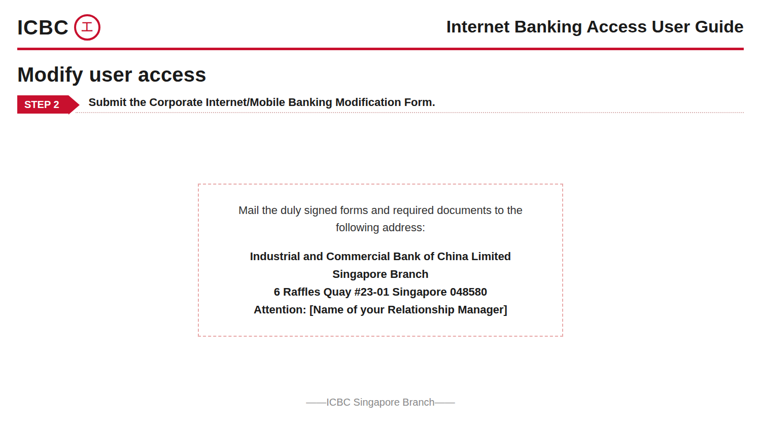ICBC 工
Internet Banking Access User Guide
Modify user access
STEP 2
Submit the Corporate Internet/Mobile Banking Modification Form.
Mail the duly signed forms and required documents to the following address:
Industrial and Commercial Bank of China Limited
Singapore Branch
6 Raffles Quay #23-01 Singapore 048580
Attention: [Name of your Relationship Manager]
——ICBC Singapore Branch——